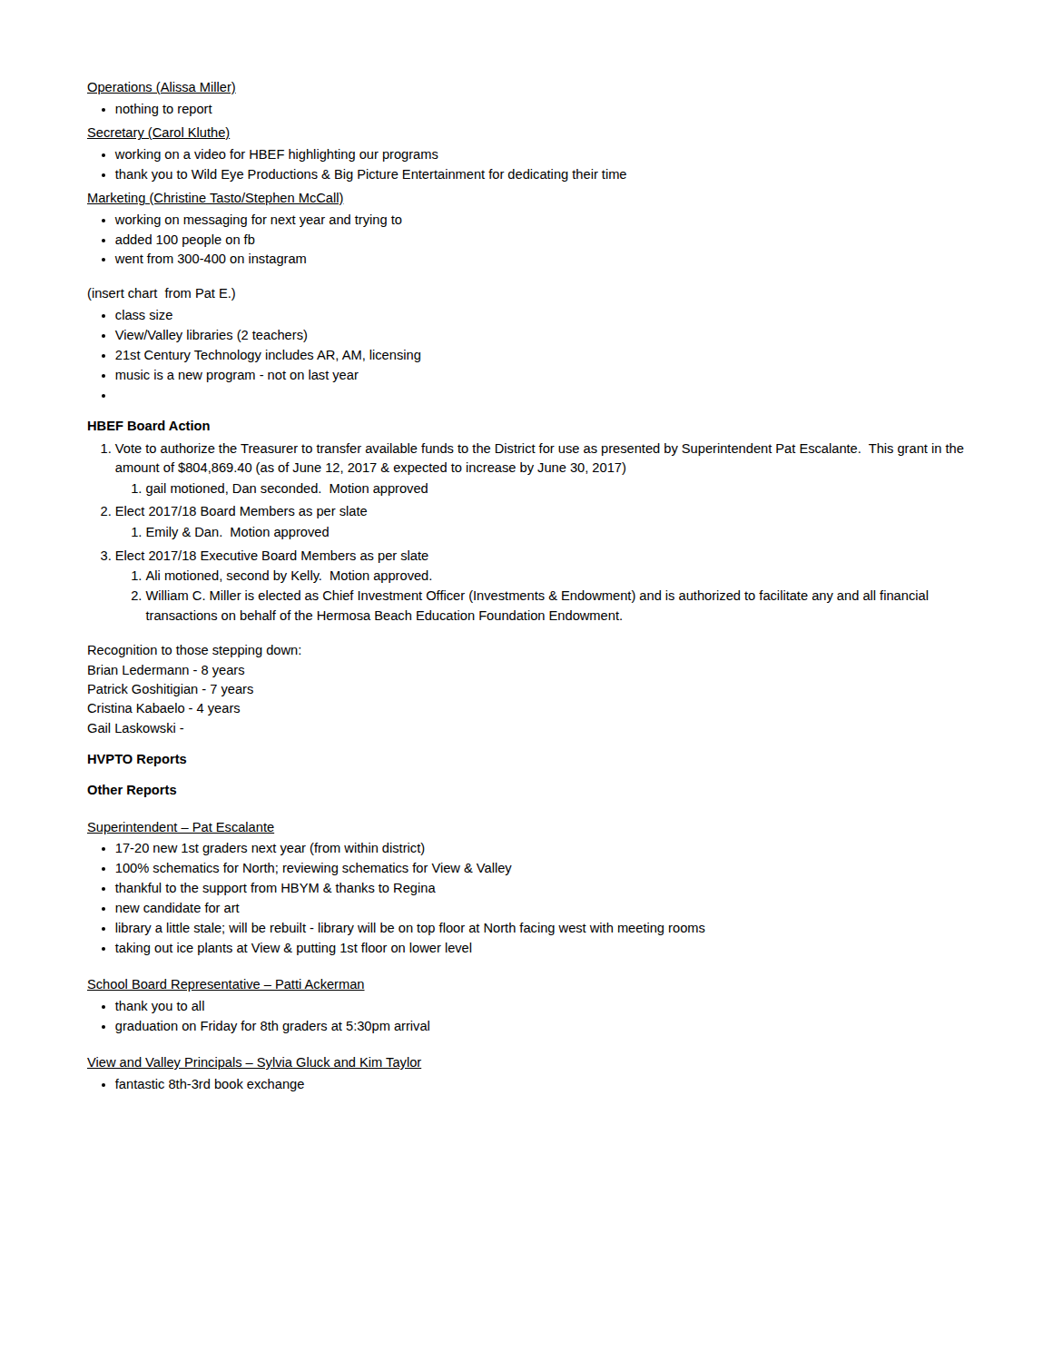Operations (Alissa Miller)
nothing to report
Secretary (Carol Kluthe)
working on a video for HBEF highlighting our programs
thank you to Wild Eye Productions & Big Picture Entertainment for dedicating their time
Marketing (Christine Tasto/Stephen McCall)
working on messaging for next year and trying to
added 100 people on fb
went from 300-400 on instagram
(insert chart from Pat E.)
class size
View/Valley libraries (2 teachers)
21st Century Technology includes AR, AM, licensing
music is a new program - not on last year
HBEF Board Action
Vote to authorize the Treasurer to transfer available funds to the District for use as presented by Superintendent Pat Escalante. This grant in the amount of $804,869.40 (as of June 12, 2017 & expected to increase by June 30, 2017)
gail motioned, Dan seconded. Motion approved
Elect 2017/18 Board Members as per slate
Emily & Dan. Motion approved
Elect 2017/18 Executive Board Members as per slate
Ali motioned, second by Kelly. Motion approved.
William C. Miller is elected as Chief Investment Officer (Investments & Endowment) and is authorized to facilitate any and all financial transactions on behalf of the Hermosa Beach Education Foundation Endowment.
Recognition to those stepping down:
Brian Ledermann - 8 years
Patrick Goshitigian - 7 years
Cristina Kabaelo - 4 years
Gail Laskowski -
HVPTO Reports
Other Reports
Superintendent – Pat Escalante
17-20 new 1st graders next year (from within district)
100% schematics for North; reviewing schematics for View & Valley
thankful to the support from HBYM & thanks to Regina
new candidate for art
library a little stale; will be rebuilt - library will be on top floor at North facing west with meeting rooms
taking out ice plants at View & putting 1st floor on lower level
School Board Representative – Patti Ackerman
thank you to all
graduation on Friday for 8th graders at 5:30pm arrival
View and Valley Principals – Sylvia Gluck and Kim Taylor
fantastic 8th-3rd book exchange